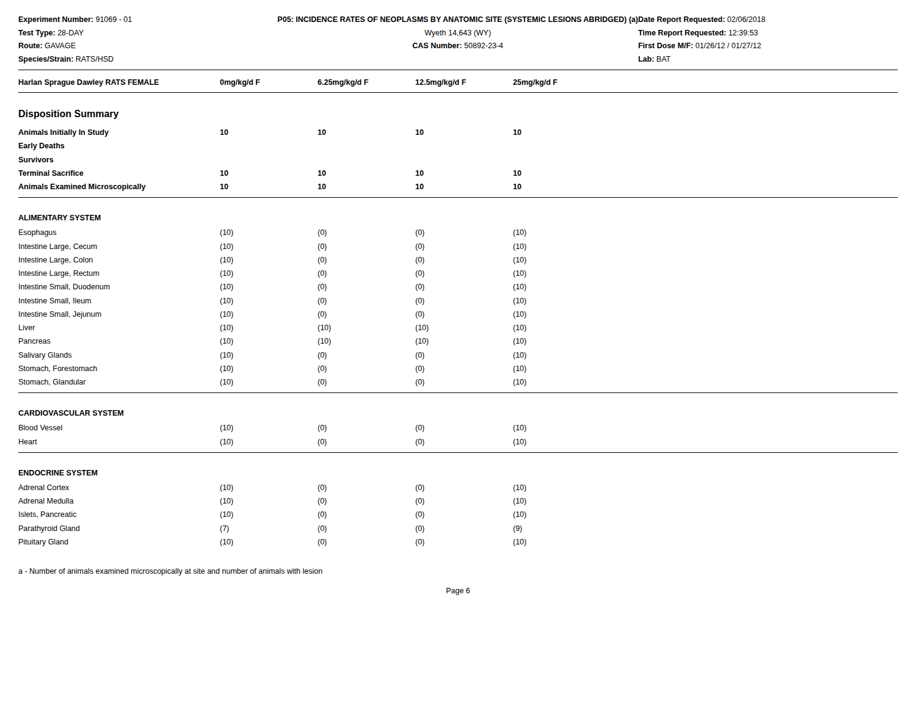| Experiment Number: 91069 - 01 | P05: INCIDENCE RATES OF NEOPLASMS BY ANATOMIC SITE (SYSTEMIC LESIONS ABRIDGED) (a) | Date Report Requested: 02/06/2018 |
| Test Type: 28-DAY | Wyeth 14,643 (WY) | Time Report Requested: 12:39:53 |
| Route: GAVAGE | CAS Number: 50892-23-4 | First Dose M/F: 01/26/12 / 01/27/12 |
| Species/Strain: RATS/HSD | | Lab: BAT |
| Harlan Sprague Dawley RATS FEMALE | 0mg/kg/d F | 6.25mg/kg/d F | 12.5mg/kg/d F | 25mg/kg/d F | |
Disposition Summary
| Animals Initially In Study | 10 | 10 | 10 | 10 | |
| Early Deaths | | | | | |
| Survivors | | | | | |
| Terminal Sacrifice | 10 | 10 | 10 | 10 | |
| Animals Examined Microscopically | 10 | 10 | 10 | 10 | |
ALIMENTARY SYSTEM
| Esophagus | (10) | (0) | (0) | (10) | |
| Intestine Large, Cecum | (10) | (0) | (0) | (10) | |
| Intestine Large, Colon | (10) | (0) | (0) | (10) | |
| Intestine Large, Rectum | (10) | (0) | (0) | (10) | |
| Intestine Small, Duodenum | (10) | (0) | (0) | (10) | |
| Intestine Small, Ileum | (10) | (0) | (0) | (10) | |
| Intestine Small, Jejunum | (10) | (0) | (0) | (10) | |
| Liver | (10) | (10) | (10) | (10) | |
| Pancreas | (10) | (10) | (10) | (10) | |
| Salivary Glands | (10) | (0) | (0) | (10) | |
| Stomach, Forestomach | (10) | (0) | (0) | (10) | |
| Stomach, Glandular | (10) | (0) | (0) | (10) | |
CARDIOVASCULAR SYSTEM
| Blood Vessel | (10) | (0) | (0) | (10) | |
| Heart | (10) | (0) | (0) | (10) | |
ENDOCRINE SYSTEM
| Adrenal Cortex | (10) | (0) | (0) | (10) | |
| Adrenal Medulla | (10) | (0) | (0) | (10) | |
| Islets, Pancreatic | (10) | (0) | (0) | (10) | |
| Parathyroid Gland | (7) | (0) | (0) | (9) | |
| Pituitary Gland | (10) | (0) | (0) | (10) | |
a - Number of animals examined microscopically at site and number of animals with lesion
Page 6